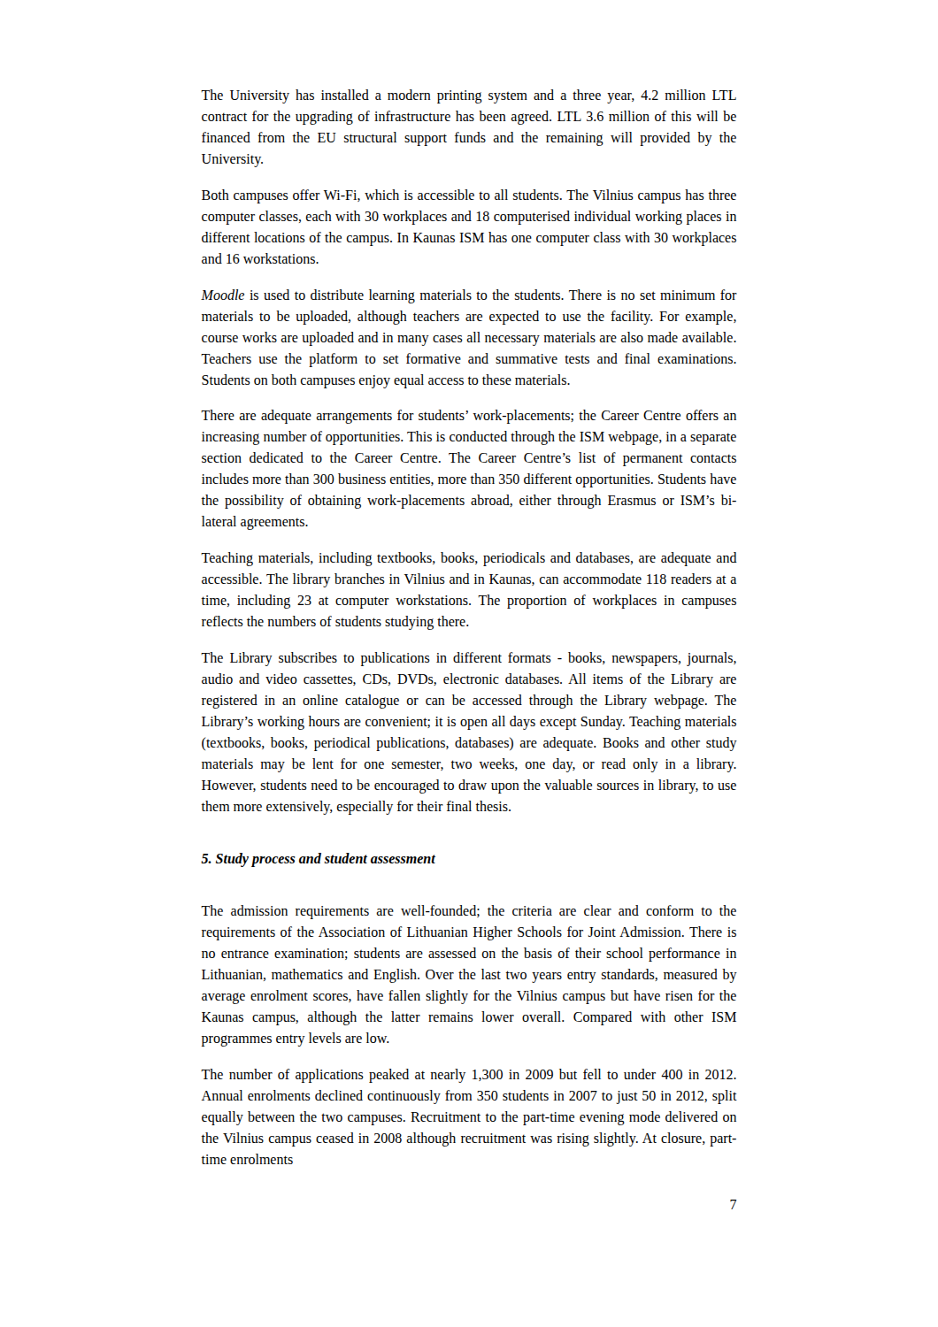The University has installed a modern printing system and a three year, 4.2 million LTL contract for the upgrading of infrastructure has been agreed. LTL 3.6 million of this will be financed from the EU structural support funds and the remaining will provided by the University.
Both campuses offer Wi-Fi, which is accessible to all students. The Vilnius campus has three computer classes, each with 30 workplaces and 18 computerised individual working places in different locations of the campus. In Kaunas ISM has one computer class with 30 workplaces and 16 workstations.
Moodle is used to distribute learning materials to the students. There is no set minimum for materials to be uploaded, although teachers are expected to use the facility. For example, course works are uploaded and in many cases all necessary materials are also made available. Teachers use the platform to set formative and summative tests and final examinations. Students on both campuses enjoy equal access to these materials.
There are adequate arrangements for students’ work-placements; the Career Centre offers an increasing number of opportunities. This is conducted through the ISM webpage, in a separate section dedicated to the Career Centre. The Career Centre’s list of permanent contacts includes more than 300 business entities, more than 350 different opportunities. Students have the possibility of obtaining work-placements abroad, either through Erasmus or ISM’s bi-lateral agreements.
Teaching materials, including textbooks, books, periodicals and databases, are adequate and accessible. The library branches in Vilnius and in Kaunas, can accommodate 118 readers at a time, including 23 at computer workstations. The proportion of workplaces in campuses reflects the numbers of students studying there.
The Library subscribes to publications in different formats - books, newspapers, journals, audio and video cassettes, CDs, DVDs, electronic databases. All items of the Library are registered in an online catalogue or can be accessed through the Library webpage. The Library’s working hours are convenient; it is open all days except Sunday. Teaching materials (textbooks, books, periodical publications, databases) are adequate. Books and other study materials may be lent for one semester, two weeks, one day, or read only in a library. However, students need to be encouraged to draw upon the valuable sources in library, to use them more extensively, especially for their final thesis.
5. Study process and student assessment
The admission requirements are well-founded; the criteria are clear and conform to the requirements of the Association of Lithuanian Higher Schools for Joint Admission. There is no entrance examination; students are assessed on the basis of their school performance in Lithuanian, mathematics and English. Over the last two years entry standards, measured by average enrolment scores, have fallen slightly for the Vilnius campus but have risen for the Kaunas campus, although the latter remains lower overall. Compared with other ISM programmes entry levels are low.
The number of applications peaked at nearly 1,300 in 2009 but fell to under 400 in 2012. Annual enrolments declined continuously from 350 students in 2007 to just 50 in 2012, split equally between the two campuses. Recruitment to the part-time evening mode delivered on the Vilnius campus ceased in 2008 although recruitment was rising slightly. At closure, part-time enrolments
7